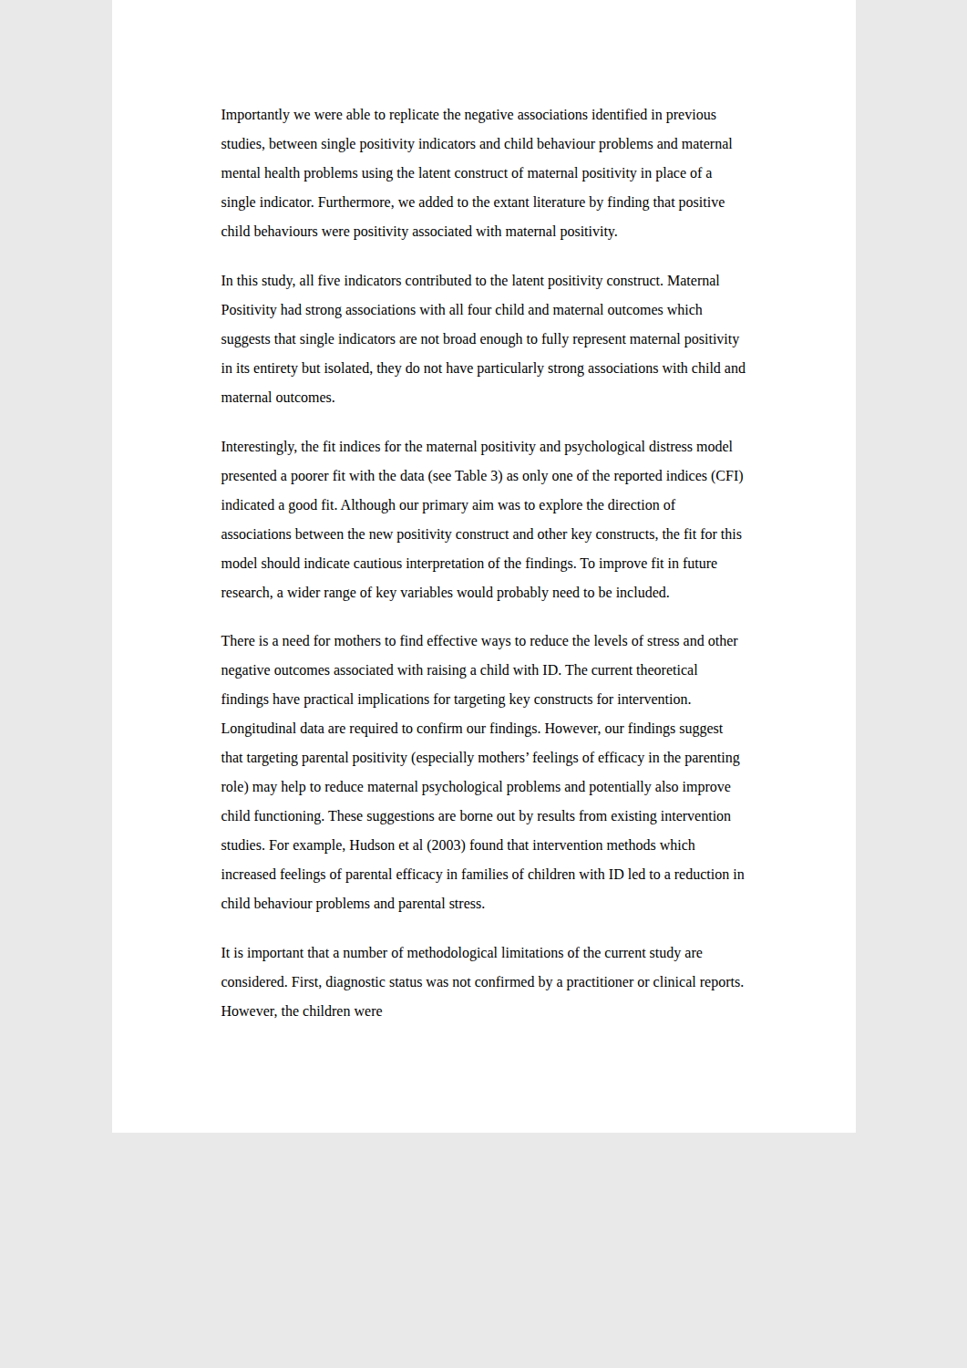Importantly we were able to replicate the negative associations identified in previous studies, between single positivity indicators and child behaviour problems and maternal mental health problems using the latent construct of maternal positivity in place of a single indicator. Furthermore, we added to the extant literature by finding that positive child behaviours were positivity associated with maternal positivity.
In this study, all five indicators contributed to the latent positivity construct. Maternal Positivity had strong associations with all four child and maternal outcomes which suggests that single indicators are not broad enough to fully represent maternal positivity in its entirety but isolated, they do not have particularly strong associations with child and maternal outcomes.
Interestingly, the fit indices for the maternal positivity and psychological distress model presented a poorer fit with the data (see Table 3) as only one of the reported indices (CFI) indicated a good fit. Although our primary aim was to explore the direction of associations between the new positivity construct and other key constructs, the fit for this model should indicate cautious interpretation of the findings. To improve fit in future research, a wider range of key variables would probably need to be included.
There is a need for mothers to find effective ways to reduce the levels of stress and other negative outcomes associated with raising a child with ID. The current theoretical findings have practical implications for targeting key constructs for intervention. Longitudinal data are required to confirm our findings. However, our findings suggest that targeting parental positivity (especially mothers’ feelings of efficacy in the parenting role) may help to reduce maternal psychological problems and potentially also improve child functioning. These suggestions are borne out by results from existing intervention studies. For example, Hudson et al (2003) found that intervention methods which increased feelings of parental efficacy in families of children with ID led to a reduction in child behaviour problems and parental stress.
It is important that a number of methodological limitations of the current study are considered. First, diagnostic status was not confirmed by a practitioner or clinical reports. However, the children were